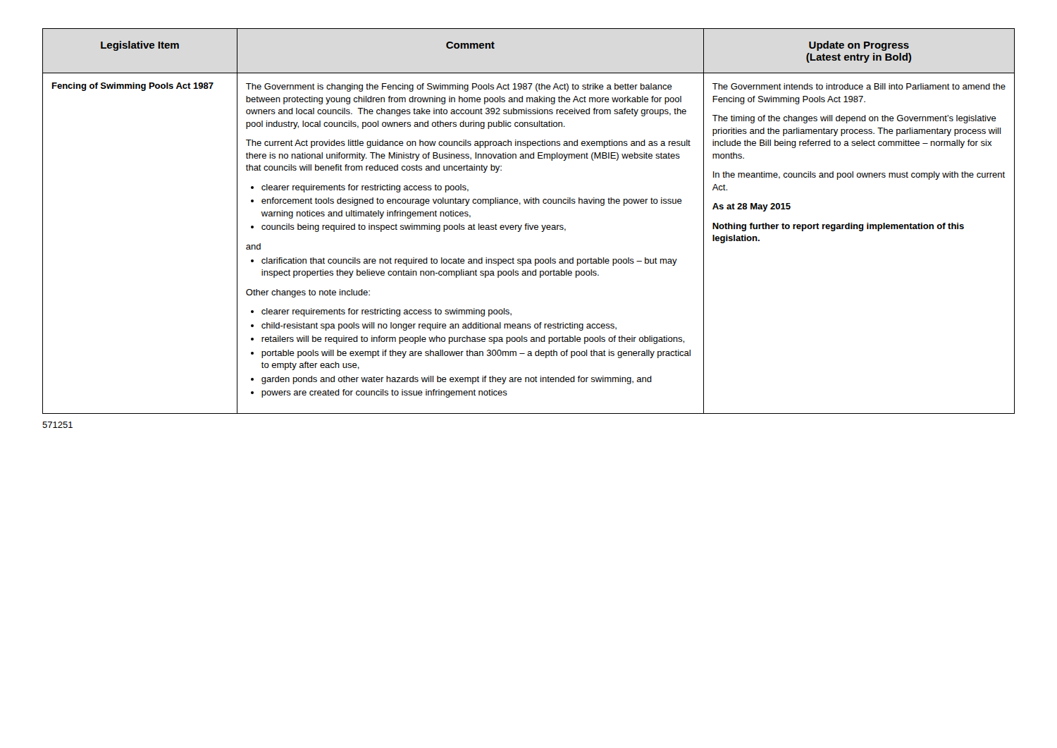| Legislative Item | Comment | Update on Progress (Latest entry in Bold) |
| --- | --- | --- |
| Fencing of Swimming Pools Act 1987 | The Government is changing the Fencing of Swimming Pools Act 1987 (the Act) to strike a better balance between protecting young children from drowning in home pools and making the Act more workable for pool owners and local councils. The changes take into account 392 submissions received from safety groups, the pool industry, local councils, pool owners and others during public consultation. The current Act provides little guidance on how councils approach inspections and exemptions and as a result there is no national uniformity. The Ministry of Business, Innovation and Employment (MBIE) website states that councils will benefit from reduced costs and uncertainty by: clearer requirements for restricting access to pools, enforcement tools designed to encourage voluntary compliance, with councils having the power to issue warning notices and ultimately infringement notices, councils being required to inspect swimming pools at least every five years, and clarification that councils are not required to locate and inspect spa pools and portable pools – but may inspect properties they believe contain non-compliant spa pools and portable pools. Other changes to note include: clearer requirements for restricting access to swimming pools, child-resistant spa pools will no longer require an additional means of restricting access, retailers will be required to inform people who purchase spa pools and portable pools of their obligations, portable pools will be exempt if they are shallower than 300mm – a depth of pool that is generally practical to empty after each use, garden ponds and other water hazards will be exempt if they are not intended for swimming, and powers are created for councils to issue infringement notices | The Government intends to introduce a Bill into Parliament to amend the Fencing of Swimming Pools Act 1987. The timing of the changes will depend on the Government’s legislative priorities and the parliamentary process. The parliamentary process will include the Bill being referred to a select committee – normally for six months. In the meantime, councils and pool owners must comply with the current Act. As at 28 May 2015 Nothing further to report regarding implementation of this legislation. |
571251